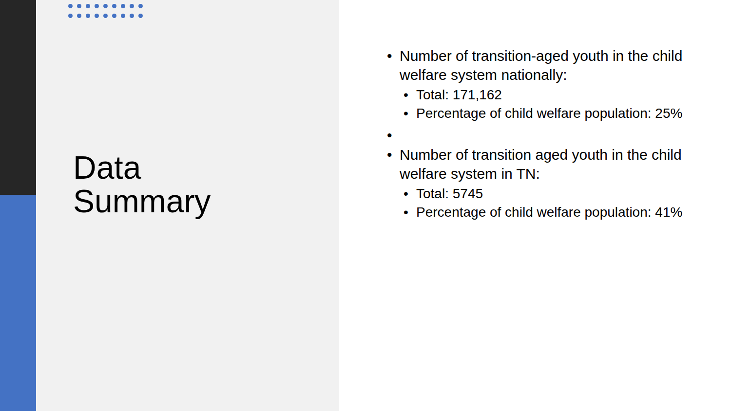Data
Summary
Number of transition-aged youth in the child welfare system nationally:
Total: 171,162
Percentage of child welfare population: 25%
Number of transition aged youth in the child welfare system in TN:
Total: 5745
Percentage of child welfare population: 41%